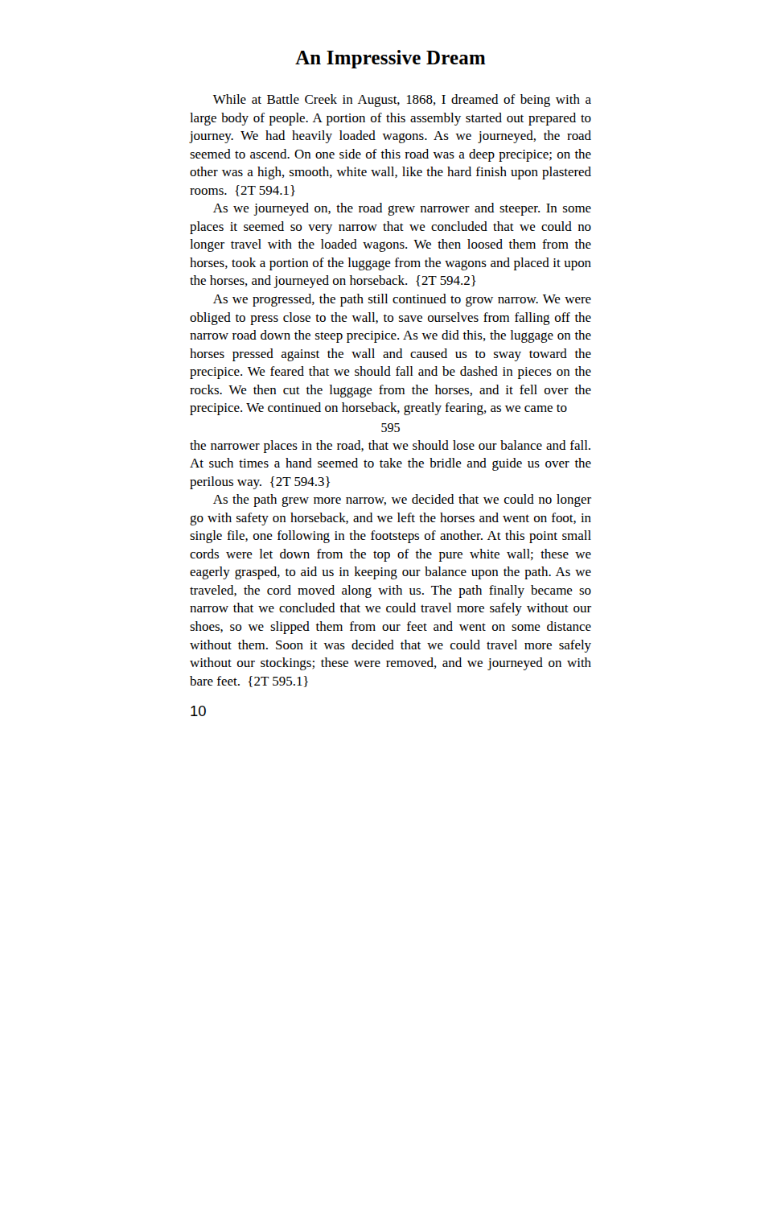An Impressive Dream
While at Battle Creek in August, 1868, I dreamed of being with a large body of people. A portion of this assembly started out prepared to journey. We had heavily loaded wagons. As we journeyed, the road seemed to ascend. On one side of this road was a deep precipice; on the other was a high, smooth, white wall, like the hard finish upon plastered rooms. {2T 594.1}
As we journeyed on, the road grew narrower and steeper. In some places it seemed so very narrow that we concluded that we could no longer travel with the loaded wagons. We then loosed them from the horses, took a portion of the luggage from the wagons and placed it upon the horses, and journeyed on horseback. {2T 594.2}
As we progressed, the path still continued to grow narrow. We were obliged to press close to the wall, to save ourselves from falling off the narrow road down the steep precipice. As we did this, the luggage on the horses pressed against the wall and caused us to sway toward the precipice. We feared that we should fall and be dashed in pieces on the rocks. We then cut the luggage from the horses, and it fell over the precipice. We continued on horseback, greatly fearing, as we came to
595
the narrower places in the road, that we should lose our balance and fall. At such times a hand seemed to take the bridle and guide us over the perilous way. {2T 594.3}
As the path grew more narrow, we decided that we could no longer go with safety on horseback, and we left the horses and went on foot, in single file, one following in the footsteps of another. At this point small cords were let down from the top of the pure white wall; these we eagerly grasped, to aid us in keeping our balance upon the path. As we traveled, the cord moved along with us. The path finally became so narrow that we concluded that we could travel more safely without our shoes, so we slipped them from our feet and went on some distance without them. Soon it was decided that we could travel more safely without our stockings; these were removed, and we journeyed on with bare feet. {2T 595.1}
10